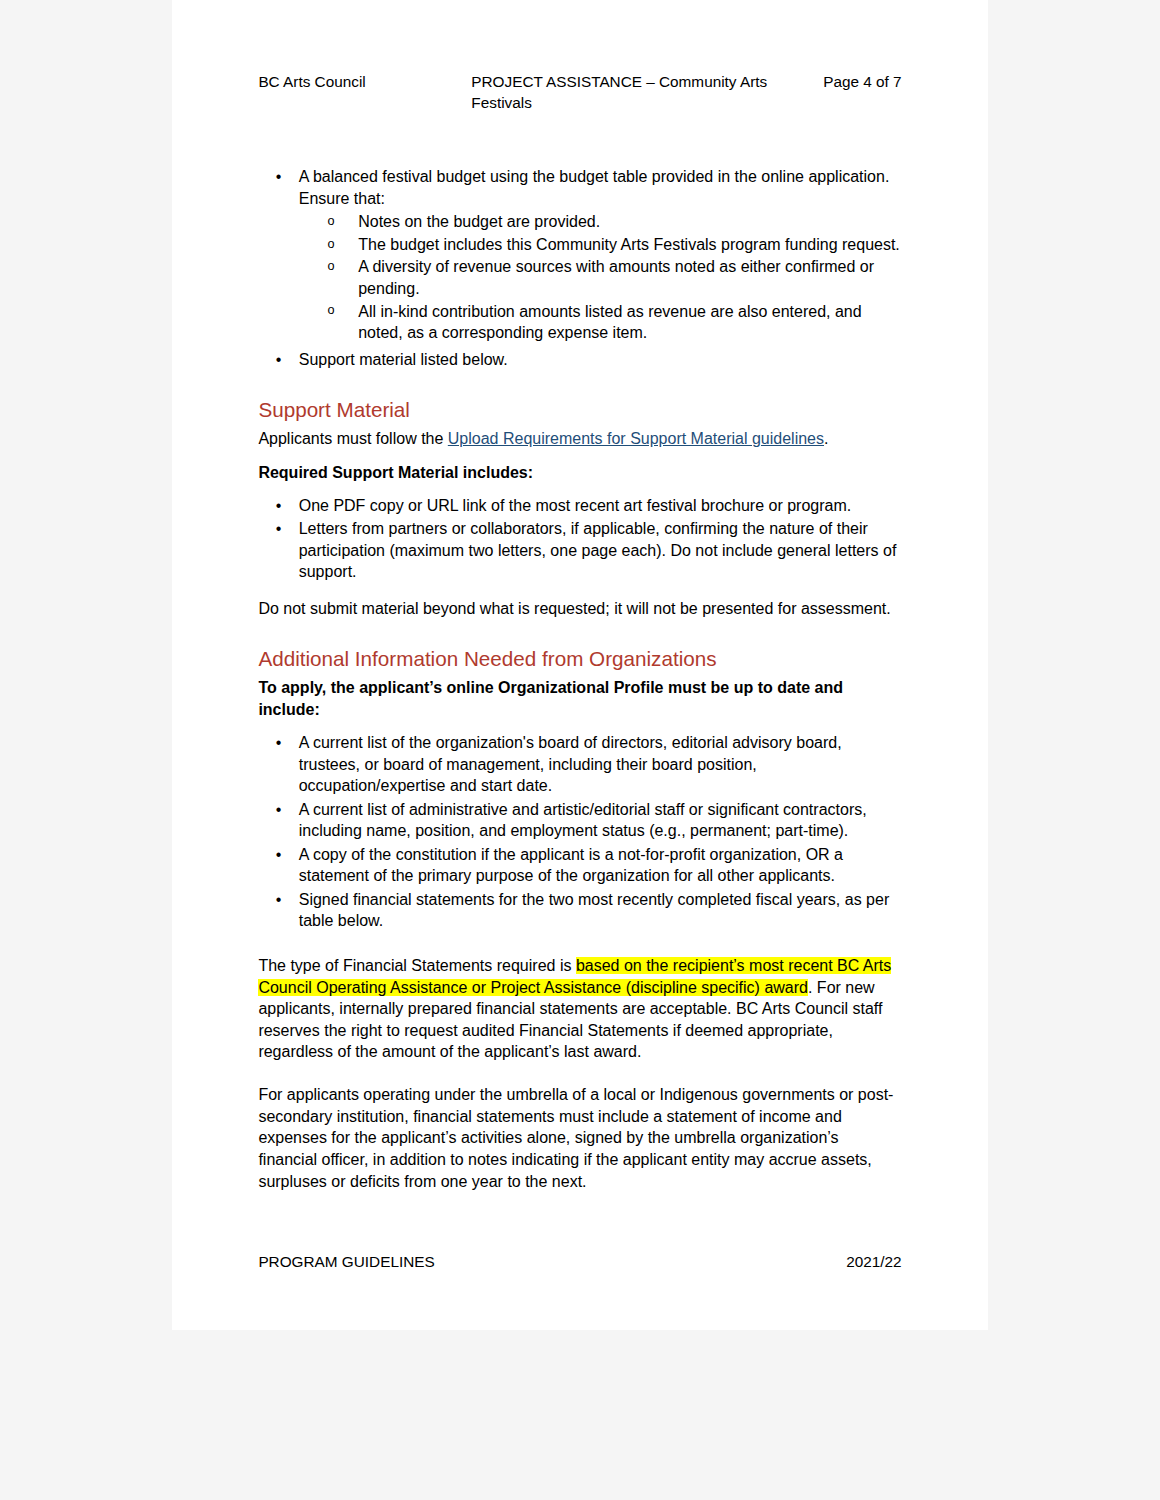BC Arts Council
PROJECT ASSISTANCE – Community Arts Festivals
Page 4 of 7
A balanced festival budget using the budget table provided in the online application. Ensure that:
Notes on the budget are provided.
The budget includes this Community Arts Festivals program funding request.
A diversity of revenue sources with amounts noted as either confirmed or pending.
All in-kind contribution amounts listed as revenue are also entered, and noted, as a corresponding expense item.
Support material listed below.
Support Material
Applicants must follow the Upload Requirements for Support Material guidelines.
Required Support Material includes:
One PDF copy or URL link of the most recent art festival brochure or program.
Letters from partners or collaborators, if applicable, confirming the nature of their participation (maximum two letters, one page each). Do not include general letters of support.
Do not submit material beyond what is requested; it will not be presented for assessment.
Additional Information Needed from Organizations
To apply, the applicant’s online Organizational Profile must be up to date and include:
A current list of the organization's board of directors, editorial advisory board, trustees, or board of management, including their board position, occupation/expertise and start date.
A current list of administrative and artistic/editorial staff or significant contractors, including name, position, and employment status (e.g., permanent; part-time).
A copy of the constitution if the applicant is a not-for-profit organization, OR a statement of the primary purpose of the organization for all other applicants.
Signed financial statements for the two most recently completed fiscal years, as per table below.
The type of Financial Statements required is based on the recipient’s most recent BC Arts Council Operating Assistance or Project Assistance (discipline specific) award. For new applicants, internally prepared financial statements are acceptable. BC Arts Council staff reserves the right to request audited Financial Statements if deemed appropriate, regardless of the amount of the applicant’s last award.
For applicants operating under the umbrella of a local or Indigenous governments or post-secondary institution, financial statements must include a statement of income and expenses for the applicant’s activities alone, signed by the umbrella organization’s financial officer, in addition to notes indicating if the applicant entity may accrue assets, surpluses or deficits from one year to the next.
PROGRAM GUIDELINES
2021/22